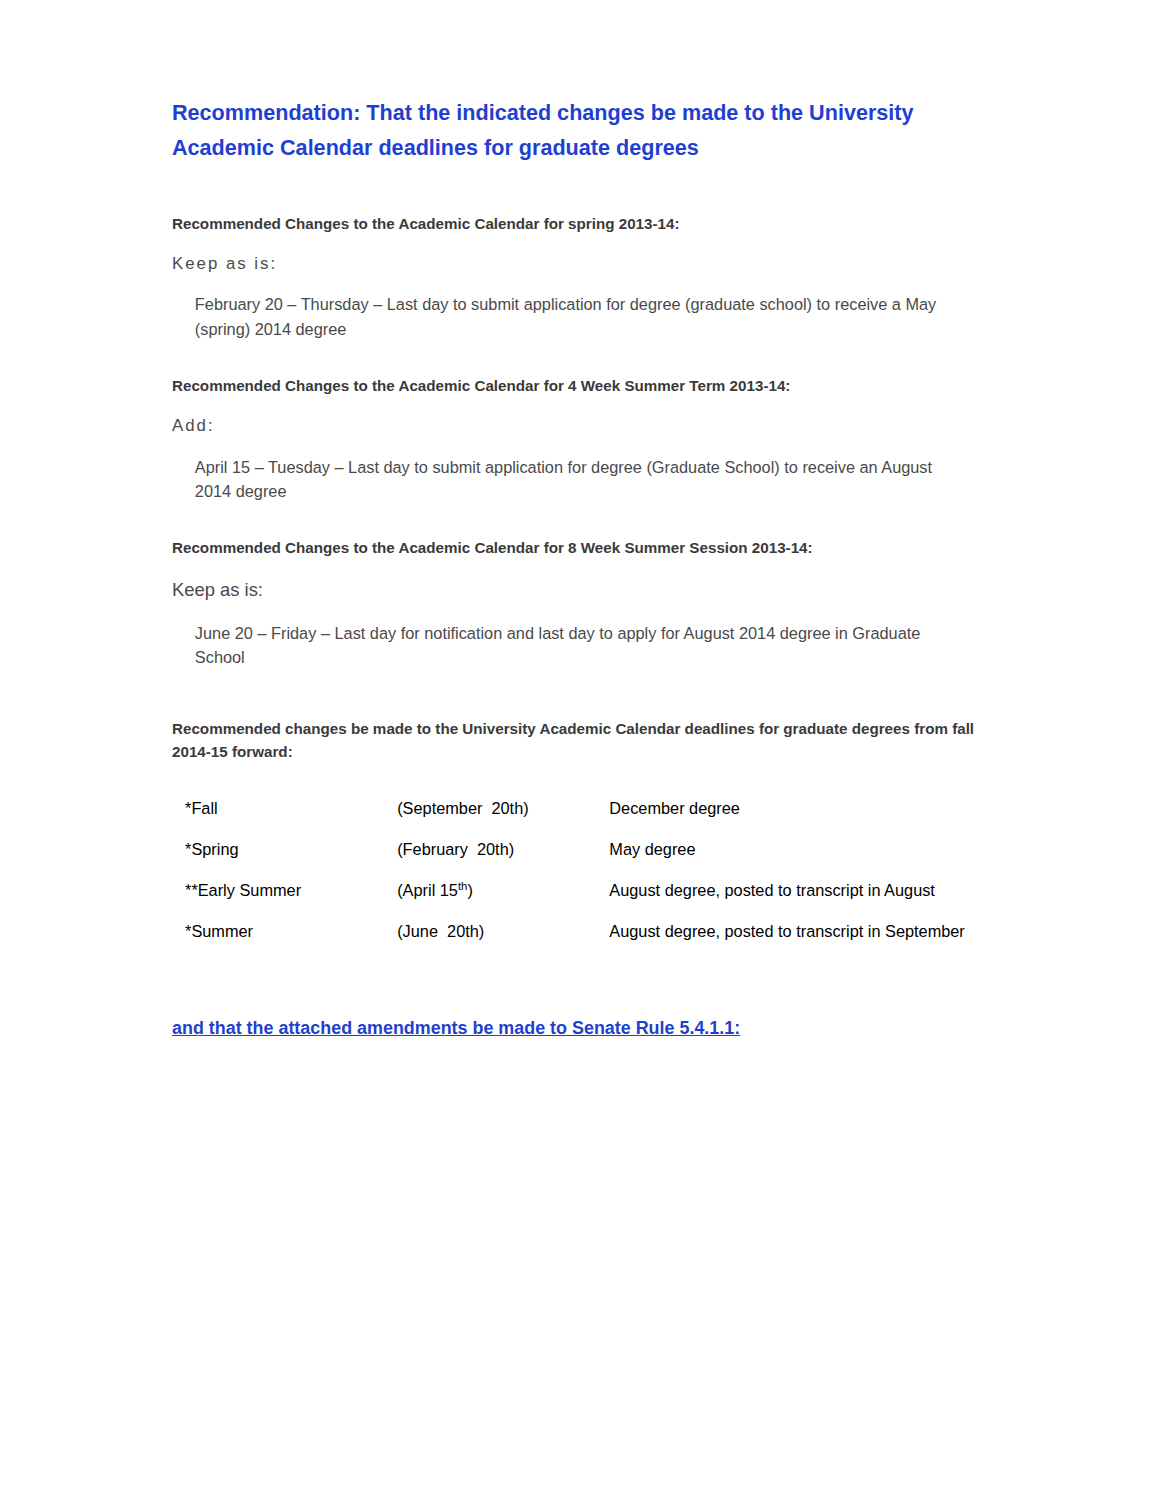Recommendation: That the indicated changes be made to the University Academic Calendar deadlines for graduate degrees
Recommended Changes to the Academic Calendar for spring 2013-14:
Keep as is:
February 20 – Thursday – Last day to submit application for degree (graduate school) to receive a May (spring) 2014 degree
Recommended Changes to the Academic Calendar for 4 Week Summer Term 2013-14:
Add:
April 15 – Tuesday – Last day to submit application for degree (Graduate School) to receive an August 2014 degree
Recommended Changes to the Academic Calendar for 8 Week Summer Session 2013-14:
Keep as is:
June 20 – Friday – Last day for notification and last day to apply for August 2014 degree in Graduate School
Recommended changes be made to the University Academic Calendar deadlines for graduate degrees from fall 2014-15 forward:
| *Fall | (September 20th) | December degree |
| *Spring | (February 20th) | May degree |
| **Early Summer | (April 15 th ) | August degree, posted to transcript in August |
| *Summer | (June 20th) | August degree, posted to transcript in September |
and that the attached amendments be made to Senate Rule 5.4.1.1: